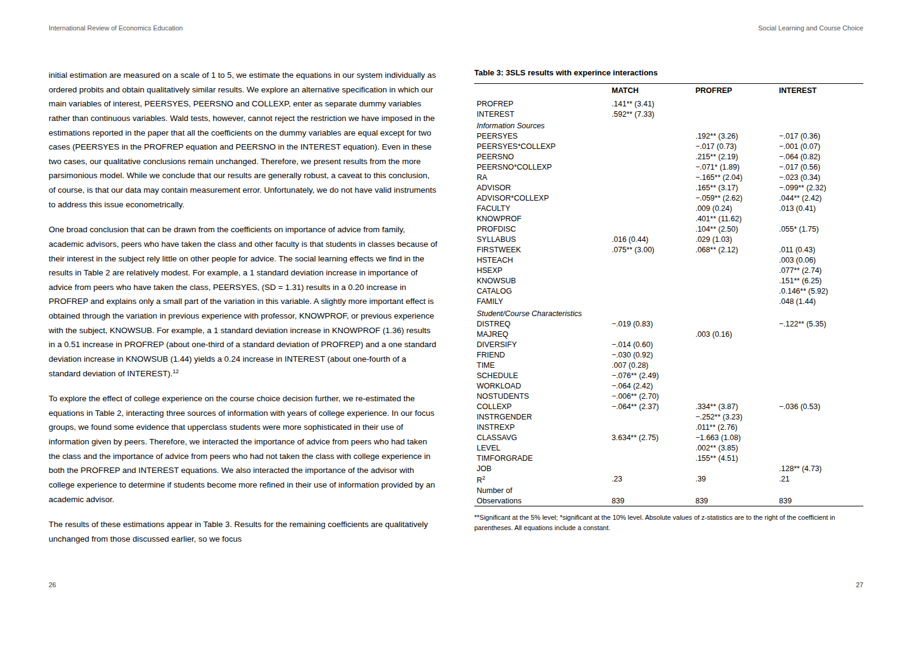International Review of Economics Education
Social Learning and Course Choice
initial estimation are measured on a scale of 1 to 5, we estimate the equations in our system individually as ordered probits and obtain qualitatively similar results. We explore an alternative specification in which our main variables of interest, PEERSYES, PEERSNO and COLLEXP, enter as separate dummy variables rather than continuous variables. Wald tests, however, cannot reject the restriction we have imposed in the estimations reported in the paper that all the coefficients on the dummy variables are equal except for two cases (PEERSYES in the PROFREP equation and PEERSNO in the INTEREST equation). Even in these two cases, our qualitative conclusions remain unchanged. Therefore, we present results from the more parsimonious model. While we conclude that our results are generally robust, a caveat to this conclusion, of course, is that our data may contain measurement error. Unfortunately, we do not have valid instruments to address this issue econometrically.
One broad conclusion that can be drawn from the coefficients on importance of advice from family, academic advisors, peers who have taken the class and other faculty is that students in classes because of their interest in the subject rely little on other people for advice. The social learning effects we find in the results in Table 2 are relatively modest. For example, a 1 standard deviation increase in importance of advice from peers who have taken the class, PEERSYES, (SD = 1.31) results in a 0.20 increase in PROFREP and explains only a small part of the variation in this variable. A slightly more important effect is obtained through the variation in previous experience with professor, KNOWPROF, or previous experience with the subject, KNOWSUB. For example, a 1 standard deviation increase in KNOWPROF (1.36) results in a 0.51 increase in PROFREP (about one-third of a standard deviation of PROFREP) and a one standard deviation increase in KNOWSUB (1.44) yields a 0.24 increase in INTEREST (about one-fourth of a standard deviation of INTEREST).12
To explore the effect of college experience on the course choice decision further, we re-estimated the equations in Table 2, interacting three sources of information with years of college experience. In our focus groups, we found some evidence that upperclass students were more sophisticated in their use of information given by peers. Therefore, we interacted the importance of advice from peers who had taken the class and the importance of advice from peers who had not taken the class with college experience in both the PROFREP and INTEREST equations. We also interacted the importance of the advisor with college experience to determine if students become more refined in their use of information provided by an academic advisor.
The results of these estimations appear in Table 3. Results for the remaining coefficients are qualitatively unchanged from those discussed earlier, so we focus
Table 3: 3SLS results with experince interactions
| | MATCH | PROFREP | INTEREST |
| --- | --- | --- | --- |
| PROFREP | .141** (3.41) | | |
| INTEREST | .592** (7.33) | | |
| Information Sources |
| PEERSYES | | .192** (3.26) | −.017 (0.36) |
| PEERSYES*COLLEXP | | −.017 (0.73) | −.001 (0.07) |
| PEERSNO | | .215** (2.19) | −.064 (0.82) |
| PEERSNO*COLLEXP | | −.071* (1.89) | −.017 (0.56) |
| RA | | −.165** (2.04) | −.023 (0.34) |
| ADVISOR | | .165** (3.17) | −.099** (2.32) |
| ADVISOR*COLLEXP | | −.059** (2.62) | .044** (2.42) |
| FACULTY | | .009 (0.24) | .013 (0.41) |
| KNOWPROF | | .401** (11.62) | |
| PROFDISC | | .104** (2.50) | .055* (1.75) |
| SYLLABUS | .016 (0.44) | .029 (1.03) | |
| FIRSTWEEK | .075** (3.00) | .068** (2.12) | .011 (0.43) |
| HSTEACH | | | .003 (0.06) |
| HSEXP | | | .077** (2.74) |
| KNOWSUB | | | .151** (6.25) |
| CATALOG | | | .0.146** (5.92) |
| FAMILY | | | .048 (1.44) |
| Student/Course Characteristics |
| DISTREQ | −.019 (0.83) | | −.122** (5.35) |
| MAJREQ | | .003 (0.16) | |
| DIVERSIFY | −.014 (0.60) | | |
| FRIEND | −.030 (0.92) | | |
| TIME | .007 (0.28) | | |
| SCHEDULE | −.076** (2.49) | | |
| WORKLOAD | −.064 (2.42) | | |
| NOSTUDENTS | −.006** (2.70) | | |
| COLLEXP | −.064** (2.37) | .334** (3.87) | −.036 (0.53) |
| INSTRGENDER | | −.252** (3.23) | |
| INSTREXP | | .011** (2.76) | |
| CLASSAVG | 3.634** (2.75) | −1.663 (1.08) | |
| LEVEL | | .002** (3.85) | |
| TIMFORGRADE | | .155** (4.51) | |
| JOB | | | .128** (4.73) |
| R 2 | .23 | .39 | .21 |
| Number of | | | |
| Observations | 839 | 839 | 839 |
**Significant at the 5% level; *significant at the 10% level. Absolute values of z-statistics are to the right of the coefficient in parentheses. All equations include a constant.
26
27